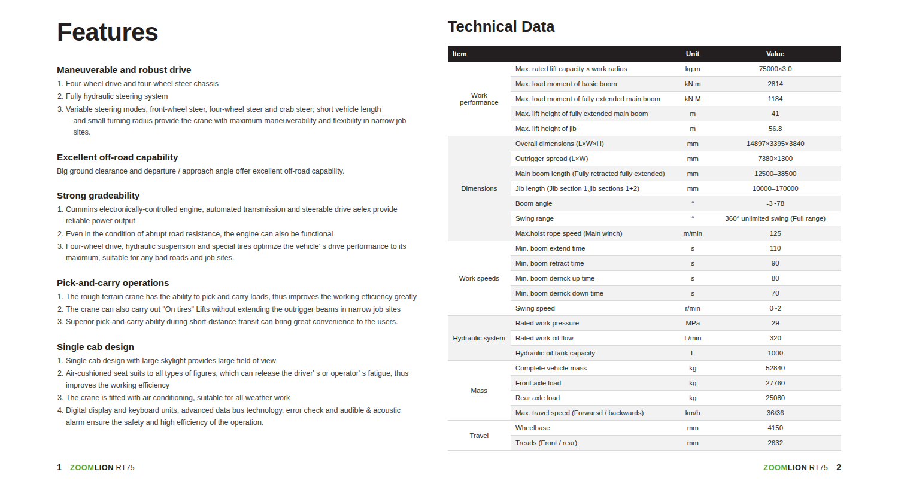Features
Maneuverable and robust drive
Four-wheel drive and four-wheel steer chassis
Fully hydraulic steering system
Variable steering modes, front-wheel steer, four-wheel steer and crab steer; short vehicle length and small turning radius provide the crane with maximum maneuverability and flexibility in narrow job sites.
Excellent off-road capability
Big ground clearance and departure / approach angle offer excellent off-road capability.
Strong gradeability
Cummins electronically-controlled engine, automated transmission and steerable drive aelex provide reliable power output
Even in the condition of abrupt road resistance, the engine can also be functional
Four-wheel drive, hydraulic suspension and special tires optimize the vehicle' s drive performance to its maximum, suitable for any bad roads and job sites.
Pick-and-carry operations
The rough terrain crane has the ability to pick and carry loads, thus improves the working efficiency greatly
The crane can also carry out "On tires" Lifts without extending the outrigger beams in narrow job sites
Superior pick-and-carry ability during short-distance transit can bring great convenience to the users.
Single cab design
Single cab design with large skylight provides large field of view
Air-cushioned seat suits to all types of figures, which can release the driver' s or operator' s fatigue, thus improves the working efficiency
The crane is fitted with air conditioning, suitable for all-weather work
Digital display and keyboard units, advanced data bus technology, error check and audible & acoustic alarm ensure the safety and high efficiency of the operation.
Technical Data
| Item | Unit | Value |
| --- | --- | --- |
| Work performance | Max. rated lift capacity × work radius | kg.m | 75000×3.0 |
| Max. load moment of basic boom | kN.m | 2814 |
| Max. load moment of fully extended main boom | kN.M | 1184 |
| Max. lift height of fully extended main boom | m | 41 |
| Max. lift height of jib | m | 56.8 |
| Dimensions | Overall dimensions (L×W×H) | mm | 14897×3395×3840 |
| Outrigger spread (L×W) | mm | 7380×1300 |
| Main boom length (Fully retracted fully extended) | mm | 12500–38500 |
| Jib length (Jib section 1,jib sections 1+2) | mm | 10000–170000 |
| Boom angle | ° | -3~78 |
| Swing range | ° | 360° unlimited swing (Full range) |
| Max.hoist rope speed (Main winch) | m/min | 125 |
| Work speeds | Min. boom extend time | s | 110 |
| Min. boom retract time | s | 90 |
| Min. boom derrick up time | s | 80 |
| Min. boom derrick down time | s | 70 |
| Swing speed | r/min | 0~2 |
| Hydraulic system | Rated work pressure | MPa | 29 |
| Rated work oil flow | L/min | 320 |
| Hydraulic oil tank capacity | L | 1000 |
| Mass | Complete vehicle mass | kg | 52840 |
| Front axle load | kg | 27760 |
| Rear axle load | kg | 25080 |
| Max. travel speed (Forwarsd / backwards) | km/h | 36/36 |
| Travel | Wheelbase | mm | 4150 |
| Treads (Front / rear) | mm | 2632 |
1 ZOOMLION RT75
ZOOMLION RT75 2